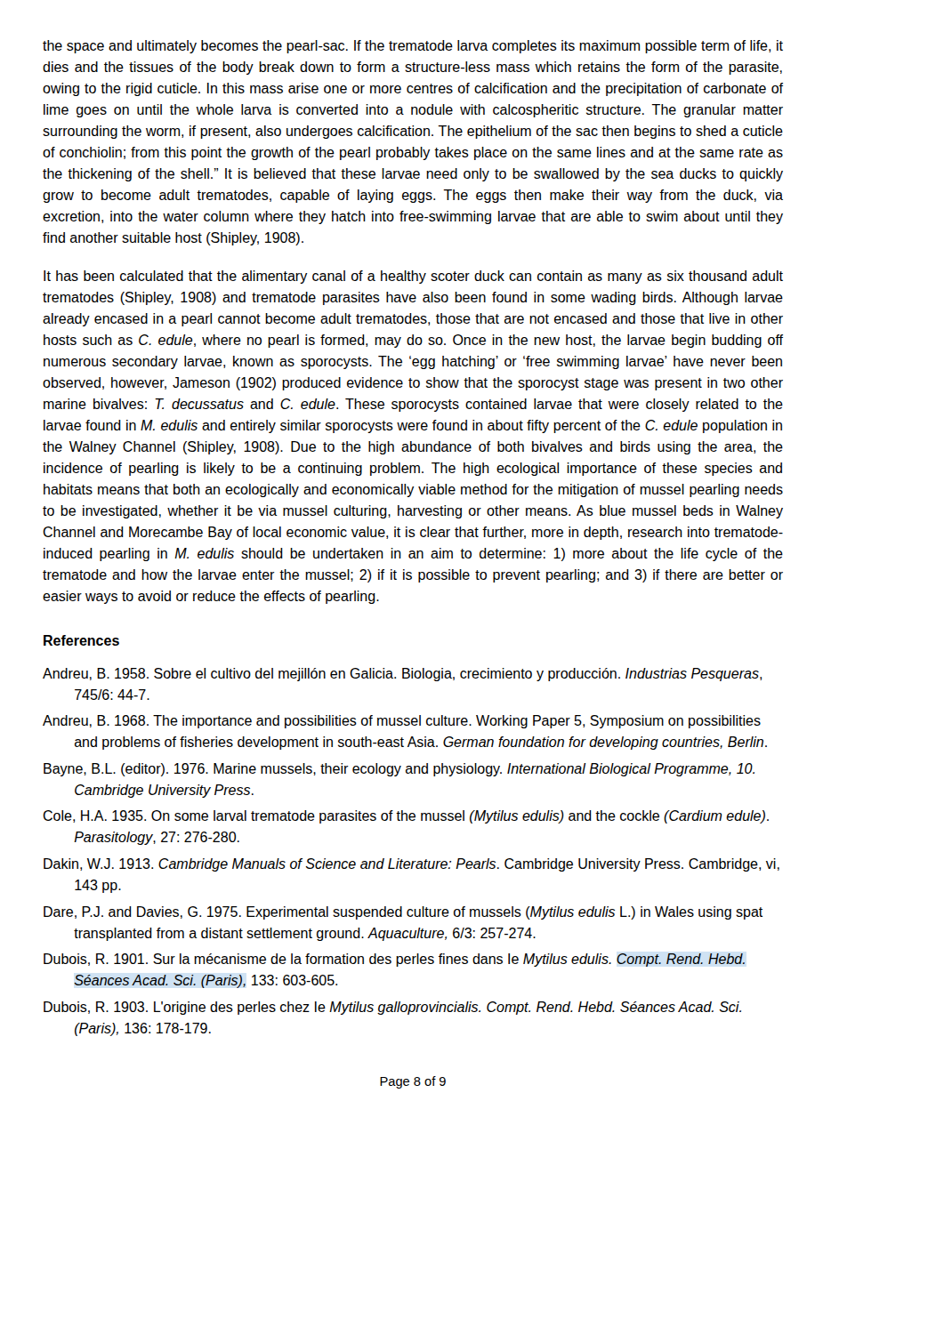the space and ultimately becomes the pearl-sac. If the trematode larva completes its maximum possible term of life, it dies and the tissues of the body break down to form a structure-less mass which retains the form of the parasite, owing to the rigid cuticle. In this mass arise one or more centres of calcification and the precipitation of carbonate of lime goes on until the whole larva is converted into a nodule with calcospheritic structure. The granular matter surrounding the worm, if present, also undergoes calcification. The epithelium of the sac then begins to shed a cuticle of conchiolin; from this point the growth of the pearl probably takes place on the same lines and at the same rate as the thickening of the shell.” It is believed that these larvae need only to be swallowed by the sea ducks to quickly grow to become adult trematodes, capable of laying eggs. The eggs then make their way from the duck, via excretion, into the water column where they hatch into free-swimming larvae that are able to swim about until they find another suitable host (Shipley, 1908).
It has been calculated that the alimentary canal of a healthy scoter duck can contain as many as six thousand adult trematodes (Shipley, 1908) and trematode parasites have also been found in some wading birds. Although larvae already encased in a pearl cannot become adult trematodes, those that are not encased and those that live in other hosts such as C. edule, where no pearl is formed, may do so. Once in the new host, the larvae begin budding off numerous secondary larvae, known as sporocysts. The ‘egg hatching’ or ‘free swimming larvae’ have never been observed, however, Jameson (1902) produced evidence to show that the sporocyst stage was present in two other marine bivalves: T. decussatus and C. edule. These sporocysts contained larvae that were closely related to the larvae found in M. edulis and entirely similar sporocysts were found in about fifty percent of the C. edule population in the Walney Channel (Shipley, 1908). Due to the high abundance of both bivalves and birds using the area, the incidence of pearling is likely to be a continuing problem. The high ecological importance of these species and habitats means that both an ecologically and economically viable method for the mitigation of mussel pearling needs to be investigated, whether it be via mussel culturing, harvesting or other means. As blue mussel beds in Walney Channel and Morecambe Bay of local economic value, it is clear that further, more in depth, research into trematode-induced pearling in M. edulis should be undertaken in an aim to determine: 1) more about the life cycle of the trematode and how the larvae enter the mussel; 2) if it is possible to prevent pearling; and 3) if there are better or easier ways to avoid or reduce the effects of pearling.
References
Andreu, B. 1958. Sobre el cultivo del mejillón en Galicia. Biologia, crecimiento y producción. Industrias Pesqueras, 745/6: 44-7.
Andreu, B. 1968. The importance and possibilities of mussel culture. Working Paper 5, Symposium on possibilities and problems of fisheries development in south-east Asia. German foundation for developing countries, Berlin.
Bayne, B.L. (editor). 1976. Marine mussels, their ecology and physiology. International Biological Programme, 10. Cambridge University Press.
Cole, H.A. 1935. On some larval trematode parasites of the mussel (Mytilus edulis) and the cockle (Cardium edule). Parasitology, 27: 276-280.
Dakin, W.J. 1913. Cambridge Manuals of Science and Literature: Pearls. Cambridge University Press. Cambridge, vi, 143 pp.
Dare, P.J. and Davies, G. 1975. Experimental suspended culture of mussels (Mytilus edulis L.) in Wales using spat transplanted from a distant settlement ground. Aquaculture, 6/3: 257-274.
Dubois, R. 1901. Sur la mécanisme de la formation des perles fines dans Ie Mytilus edulis. Compt. Rend. Hebd. Séances Acad. Sci. (Paris), 133: 603-605.
Dubois, R. 1903. L'origine des perles chez Ie Mytilus galloprovincialis. Compt. Rend. Hebd. Séances Acad. Sci. (Paris), 136: 178-179.
Page 8 of 9